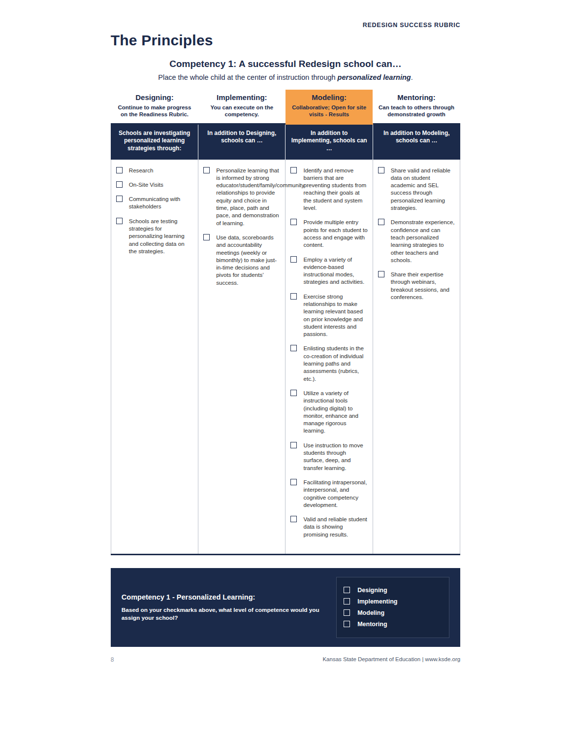REDESIGN SUCCESS RUBRIC
The Principles
Competency 1: A successful Redesign school can…
Place the whole child at the center of instruction through personalized learning.
| Designing: Continue to make progress on the Readiness Rubric. | Implementing: You can execute on the competency. | Modeling: Collaborative; Open for site visits - Results | Mentoring: Can teach to others through demonstrated growth |
| --- | --- | --- | --- |
| Schools are investigating personalized learning strategies through: | In addition to Designing, schools can … | In addition to Implementing, schools can … | In addition to Modeling, schools can … |
| Research On-Site Visits Communicating with stakeholders Schools are testing strategies for personalizing learning and collecting data on the strategies. | Personalize learning that is informed by strong educator/student/family/community relationships to provide equity and choice in time, place, path and pace, and demonstration of learning. Use data, scoreboards and accountability meetings (weekly or bimonthly) to make just-in-time decisions and pivots for students’ success. | Identify and remove barriers that are preventing students from reaching their goals at the student and system level. Provide multiple entry points for each student to access and engage with content. Employ a variety of evidence-based instructional modes, strategies and activities. Exercise strong relationships to make learning relevant based on prior knowledge and student interests and passions. Enlisting students in the co-creation of individual learning paths and assessments (rubrics, etc.). Utilize a variety of instructional tools (including digital) to monitor, enhance and manage rigorous learning. Use instruction to move students through surface, deep, and transfer learning. Facilitating intrapersonal, interpersonal, and cognitive competency development. Valid and reliable student data is showing promising results. | Share valid and reliable data on student academic and SEL success through personalized learning strategies. Demonstrate experience, confidence and can teach personalized learning strategies to other teachers and schools. Share their expertise through webinars, breakout sessions, and conferences. |
Competency 1 - Personalized Learning:
Based on your checkmarks above, what level of competence would you assign your school?
Designing
Implementing
Modeling
Mentoring
8
Kansas State Department of Education | www.ksde.org